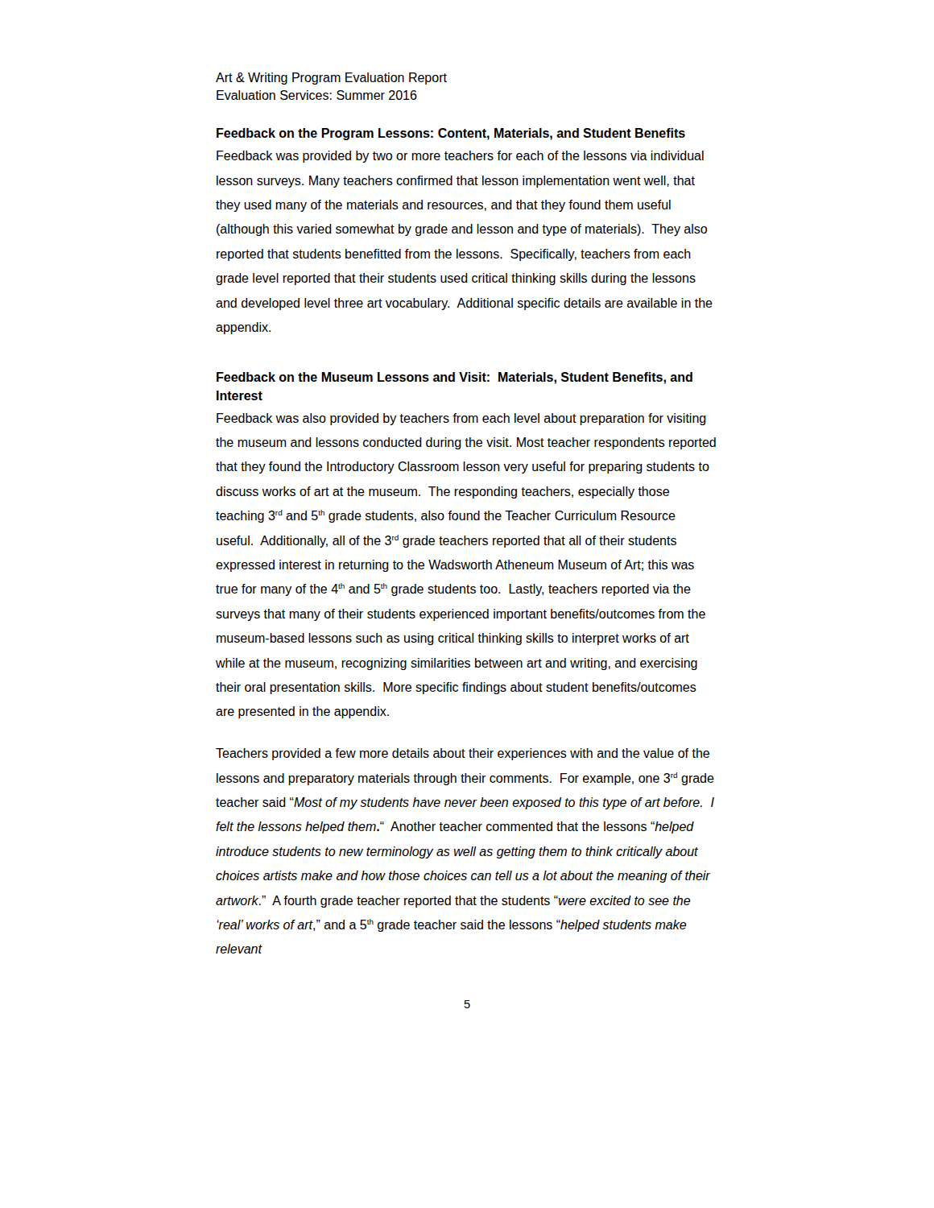Art & Writing Program Evaluation Report
Evaluation Services: Summer 2016
Feedback on the Program Lessons: Content, Materials, and Student Benefits
Feedback was provided by two or more teachers for each of the lessons via individual lesson surveys. Many teachers confirmed that lesson implementation went well, that they used many of the materials and resources, and that they found them useful (although this varied somewhat by grade and lesson and type of materials). They also reported that students benefitted from the lessons. Specifically, teachers from each grade level reported that their students used critical thinking skills during the lessons and developed level three art vocabulary. Additional specific details are available in the appendix.
Feedback on the Museum Lessons and Visit: Materials, Student Benefits, and Interest
Feedback was also provided by teachers from each level about preparation for visiting the museum and lessons conducted during the visit. Most teacher respondents reported that they found the Introductory Classroom lesson very useful for preparing students to discuss works of art at the museum. The responding teachers, especially those teaching 3rd and 5th grade students, also found the Teacher Curriculum Resource useful. Additionally, all of the 3rd grade teachers reported that all of their students expressed interest in returning to the Wadsworth Atheneum Museum of Art; this was true for many of the 4th and 5th grade students too. Lastly, teachers reported via the surveys that many of their students experienced important benefits/outcomes from the museum-based lessons such as using critical thinking skills to interpret works of art while at the museum, recognizing similarities between art and writing, and exercising their oral presentation skills. More specific findings about student benefits/outcomes are presented in the appendix.
Teachers provided a few more details about their experiences with and the value of the lessons and preparatory materials through their comments. For example, one 3rd grade teacher said “Most of my students have never been exposed to this type of art before. I felt the lessons helped them.“ Another teacher commented that the lessons “helped introduce students to new terminology as well as getting them to think critically about choices artists make and how those choices can tell us a lot about the meaning of their artwork.” A fourth grade teacher reported that the students “were excited to see the ‘real’ works of art,” and a 5th grade teacher said the lessons “helped students make relevant
5